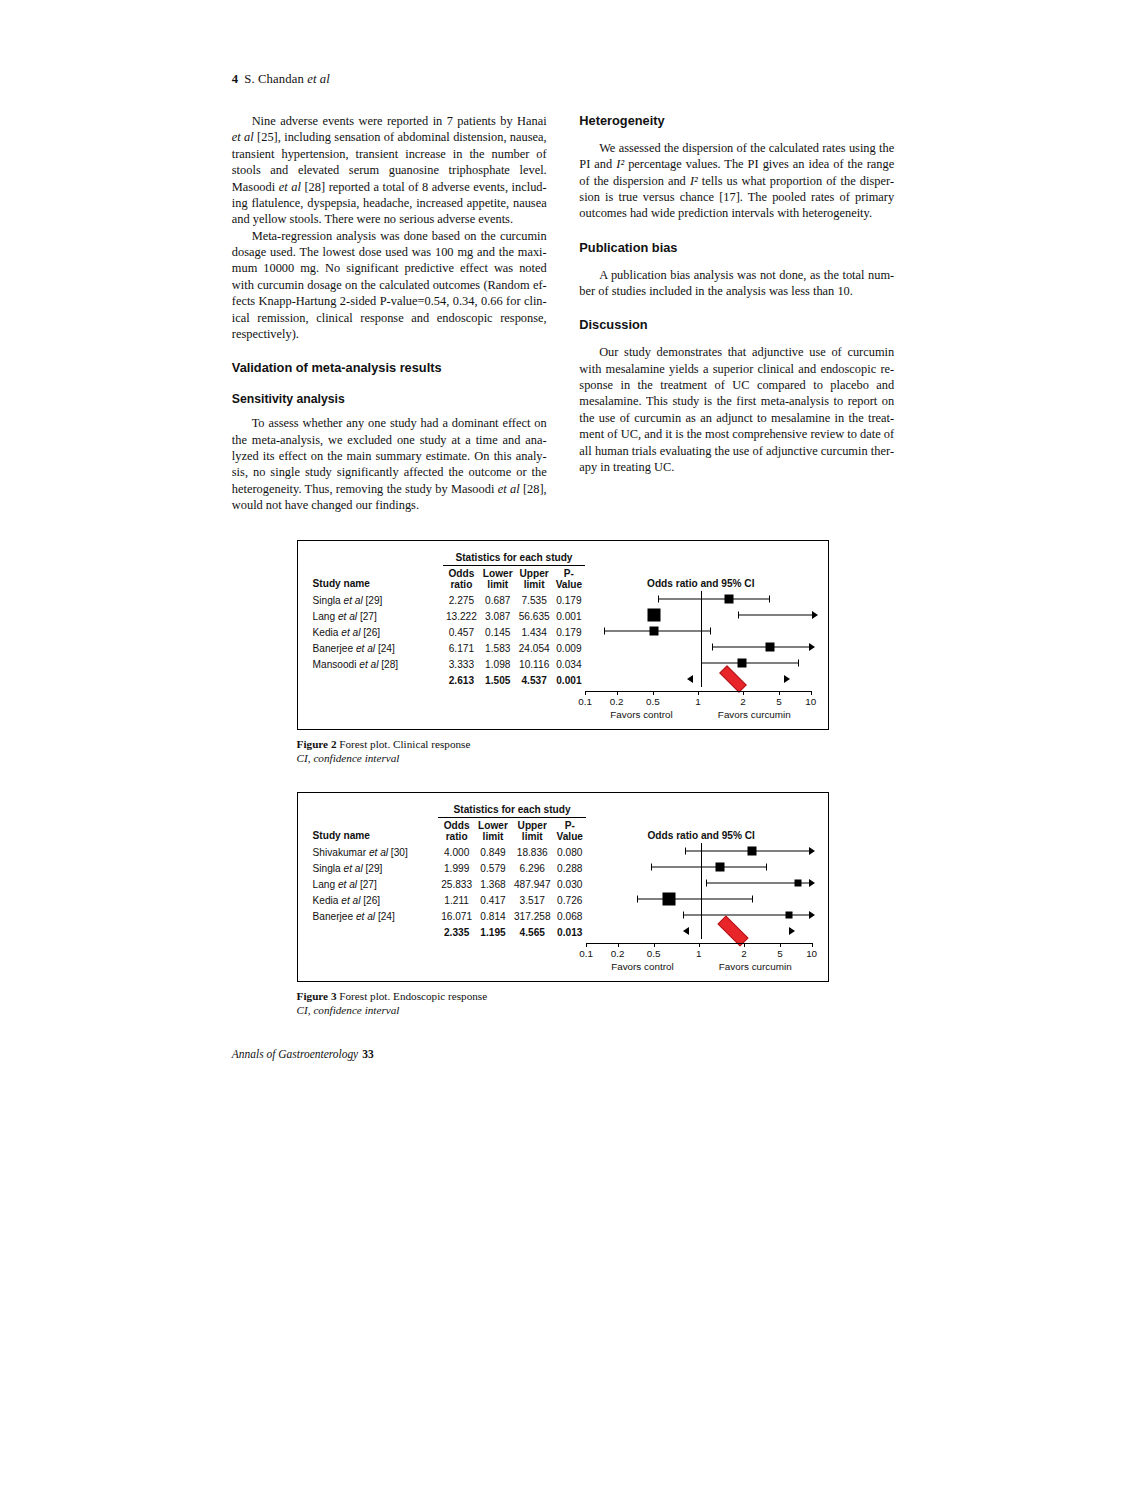4 S. Chandan et al
Nine adverse events were reported in 7 patients by Hanai et al [25], including sensation of abdominal distension, nausea, transient hypertension, transient increase in the number of stools and elevated serum guanosine triphosphate level. Masoodi et al [28] reported a total of 8 adverse events, including flatulence, dyspepsia, headache, increased appetite, nausea and yellow stools. There were no serious adverse events.
Meta-regression analysis was done based on the curcumin dosage used. The lowest dose used was 100 mg and the maximum 10000 mg. No significant predictive effect was noted with curcumin dosage on the calculated outcomes (Random effects Knapp-Hartung 2-sided P-value=0.54, 0.34, 0.66 for clinical remission, clinical response and endoscopic response, respectively).
Validation of meta-analysis results
Sensitivity analysis
To assess whether any one study had a dominant effect on the meta-analysis, we excluded one study at a time and analyzed its effect on the main summary estimate. On this analysis, no single study significantly affected the outcome or the heterogeneity. Thus, removing the study by Masoodi et al [28], would not have changed our findings.
Heterogeneity
We assessed the dispersion of the calculated rates using the PI and I² percentage values. The PI gives an idea of the range of the dispersion and I² tells us what proportion of the dispersion is true versus chance [17]. The pooled rates of primary outcomes had wide prediction intervals with heterogeneity.
Publication bias
A publication bias analysis was not done, as the total number of studies included in the analysis was less than 10.
Discussion
Our study demonstrates that adjunctive use of curcumin with mesalamine yields a superior clinical and endoscopic response in the treatment of UC compared to placebo and mesalamine. This study is the first meta-analysis to report on the use of curcumin as an adjunct to mesalamine in the treatment of UC, and it is the most comprehensive review to date of all human trials evaluating the use of adjunctive curcumin therapy in treating UC.
| Study name | Statistics for each study | Odds ratio and 95% CI |
| --- | --- | --- |
| Odds ratio | Lower limit | Upper limit | P-Value |
| Singla et al [29] | 2.275 | 0.687 | 7.535 | 0.179 | |
| Lang et al [27] | 13.222 | 3.087 | 56.635 | 0.001 | |
| Kedia et al [26] | 0.457 | 0.145 | 1.434 | 0.179 | |
| Banerjee et al [24] | 6.171 | 1.583 | 24.054 | 0.009 | |
| Mansoodi et al [28] | 3.333 | 1.098 | 10.116 | 0.034 | |
| | 2.613 | 1.505 | 4.537 | 0.001 | |
| | 0.1 0.2 0.5 1 2 5 10 Favors control Favors curcumin |
Figure 2 Forest plot. Clinical response
CI, confidence interval
| Study name | Statistics for each study | Odds ratio and 95% CI |
| --- | --- | --- |
| Odds ratio | Lower limit | Upper limit | P-Value |
| Shivakumar et al [30] | 4.000 | 0.849 | 18.836 | 0.080 | |
| Singla et al [29] | 1.999 | 0.579 | 6.296 | 0.288 | |
| Lang et al [27] | 25.833 | 1.368 | 487.947 | 0.030 | |
| Kedia et al [26] | 1.211 | 0.417 | 3.517 | 0.726 | |
| Banerjee et al [24] | 16.071 | 0.814 | 317.258 | 0.068 | |
| | 2.335 | 1.195 | 4.565 | 0.013 | |
| | 0.1 0.2 0.5 1 2 5 10 Favors control Favors curcumin |
Figure 3 Forest plot. Endoscopic response
CI, confidence interval
Annals of Gastroenterology33